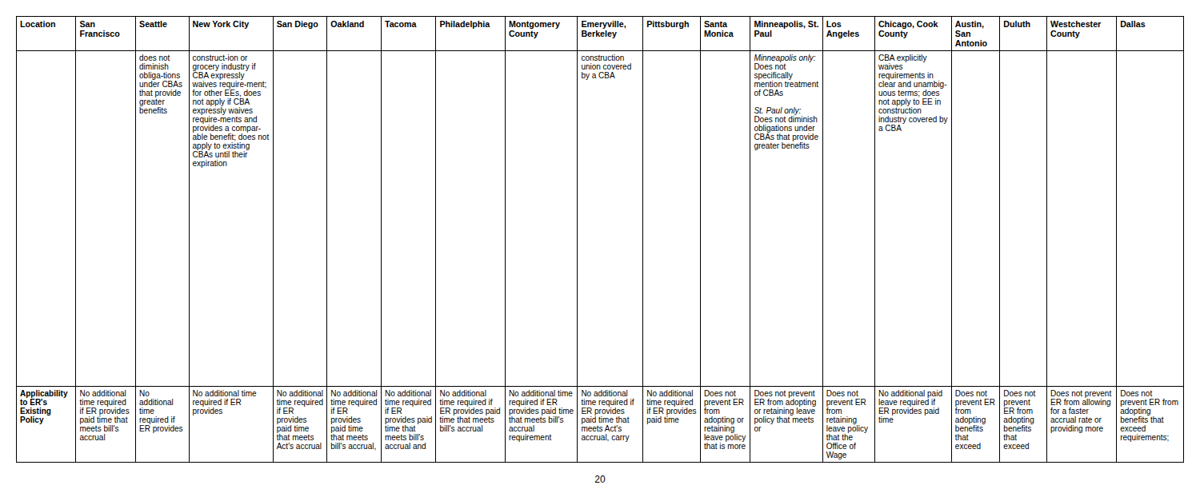| Location | San Francisco | Seattle | New York City | San Diego | Oakland | Tacoma | Philadelphia | Montgomery County | Emeryville, Berkeley | Pittsburgh | Santa Monica | Minneapolis, St. Paul | Los Angeles | Chicago, Cook County | Austin, San Antonio | Duluth | Westchester County | Dallas |
| --- | --- | --- | --- | --- | --- | --- | --- | --- | --- | --- | --- | --- | --- | --- | --- | --- | --- | --- |
| | | does not diminish obliga-tions under CBAs that provide greater benefits | construct-ion or grocery industry if CBA expressly waives require-ment; for other EEs, does not apply if CBA expressly waives require-ments and provides a compar-able benefit; does not apply to existing CBAs until their expiration | | | | | | construction union covered by a CBA | | | Minneapolis only: Does not specifically mention treatment of CBAs St. Paul only: Does not diminish obligations under CBAs that provide greater benefits | | CBA explicitly waives requirements in clear and unambig-uous terms; does not apply to EE in construction industry covered by a CBA | | | | |
| Applicability to ER's Existing Policy | No additional time required if ER provides paid time that meets bill's accrual | No additional time required if ER provides | No additional time required if ER provides | No additional time required if ER provides paid time that meets Act's accrual | No additional time required if ER provides paid time that meets bill's accrual, | No additional time required if ER provides paid time that meets bill's accrual and | No additional time required if ER provides paid time that meets bill's accrual | No additional time required if ER provides paid time that meets bill's accrual requirement | No additional time required if ER provides paid time that meets Act's accrual, carry | No additional time required if ER provides paid time | Does not prevent ER from adopting or retaining leave policy that is more | Does not prevent ER from adopting or retaining leave policy that meets or | Does not prevent ER from retaining leave policy that the Office of Wage | No additional paid leave required if ER provides paid time | Does not prevent ER from adopting benefits that exceed | Does not prevent ER from adopting benefits that exceed | Does not prevent ER from allowing for a faster accrual rate or providing more | Does not prevent ER from adopting benefits that exceed requirements; |
20